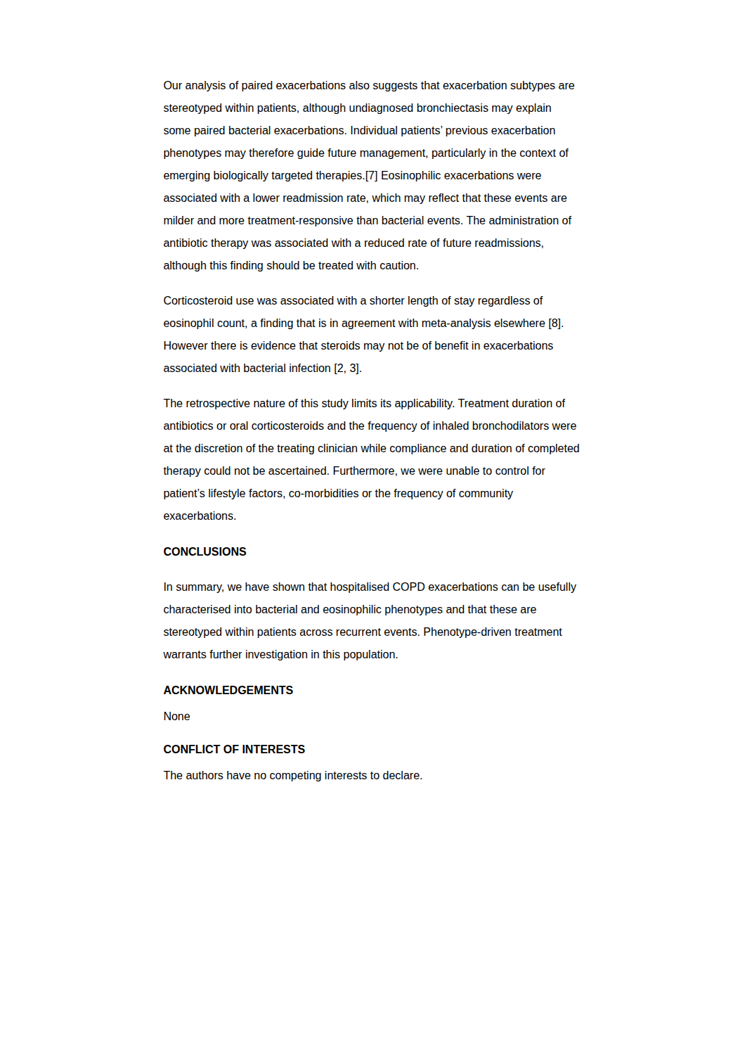Our analysis of paired exacerbations also suggests that exacerbation subtypes are stereotyped within patients, although undiagnosed bronchiectasis may explain some paired bacterial exacerbations. Individual patients’ previous exacerbation phenotypes may therefore guide future management, particularly in the context of emerging biologically targeted therapies.[7] Eosinophilic exacerbations were associated with a lower readmission rate, which may reflect that these events are milder and more treatment-responsive than bacterial events. The administration of antibiotic therapy was associated with a reduced rate of future readmissions, although this finding should be treated with caution.
Corticosteroid use was associated with a shorter length of stay regardless of eosinophil count, a finding that is in agreement with meta-analysis elsewhere [8]. However there is evidence that steroids may not be of benefit in exacerbations associated with bacterial infection [2, 3].
The retrospective nature of this study limits its applicability. Treatment duration of antibiotics or oral corticosteroids and the frequency of inhaled bronchodilators were at the discretion of the treating clinician while compliance and duration of completed therapy could not be ascertained. Furthermore, we were unable to control for patient’s lifestyle factors, co-morbidities or the frequency of community exacerbations.
CONCLUSIONS
In summary, we have shown that hospitalised COPD exacerbations can be usefully characterised into bacterial and eosinophilic phenotypes and that these are stereotyped within patients across recurrent events. Phenotype-driven treatment warrants further investigation in this population.
ACKNOWLEDGEMENTS
None
CONFLICT OF INTERESTS
The authors have no competing interests to declare.